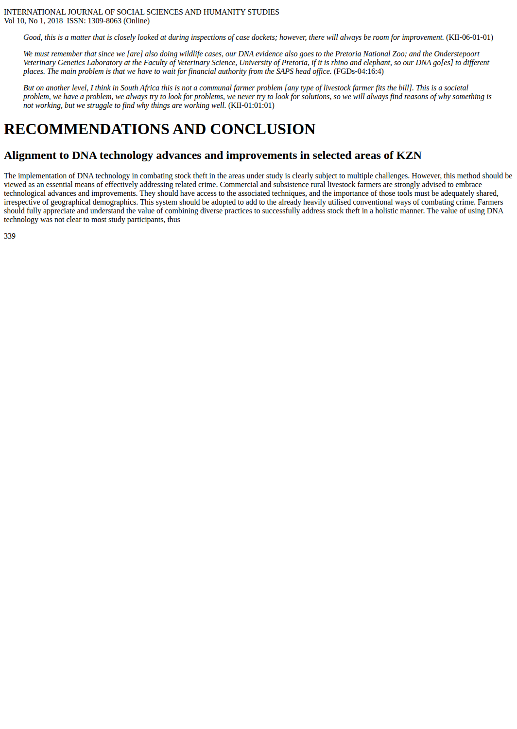INTERNATIONAL JOURNAL OF SOCIAL SCIENCES AND HUMANITY STUDIES
Vol 10, No 1, 2018 ISSN: 1309-8063 (Online)
Good, this is a matter that is closely looked at during inspections of case dockets; however, there will always be room for improvement. (KII-06-01-01)
We must remember that since we [are] also doing wildlife cases, our DNA evidence also goes to the Pretoria National Zoo; and the Onderstepoort Veterinary Genetics Laboratory at the Faculty of Veterinary Science, University of Pretoria, if it is rhino and elephant, so our DNA go[es] to different places. The main problem is that we have to wait for financial authority from the SAPS head office. (FGDs-04:16:4)
But on another level, I think in South Africa this is not a communal farmer problem [any type of livestock farmer fits the bill]. This is a societal problem, we have a problem, we always try to look for problems, we never try to look for solutions, so we will always find reasons of why something is not working, but we struggle to find why things are working well. (KII-01:01:01)
RECOMMENDATIONS AND CONCLUSION
Alignment to DNA technology advances and improvements in selected areas of KZN
The implementation of DNA technology in combating stock theft in the areas under study is clearly subject to multiple challenges. However, this method should be viewed as an essential means of effectively addressing related crime. Commercial and subsistence rural livestock farmers are strongly advised to embrace technological advances and improvements. They should have access to the associated techniques, and the importance of those tools must be adequately shared, irrespective of geographical demographics. This system should be adopted to add to the already heavily utilised conventional ways of combating crime. Farmers should fully appreciate and understand the value of combining diverse practices to successfully address stock theft in a holistic manner. The value of using DNA technology was not clear to most study participants, thus
339